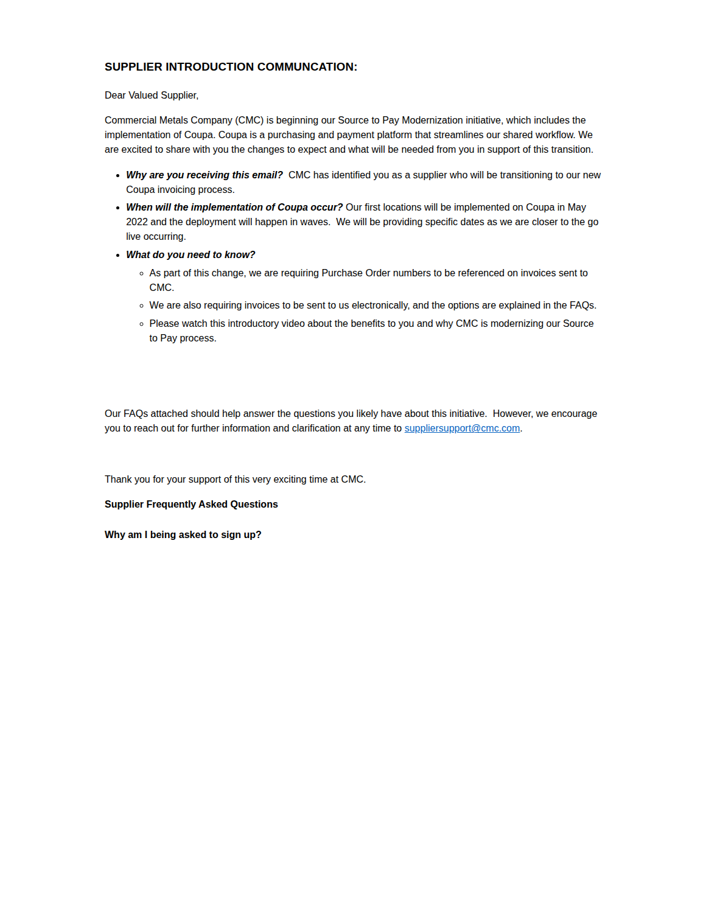SUPPLIER INTRODUCTION COMMUNCATION:
Dear Valued Supplier,
Commercial Metals Company (CMC) is beginning our Source to Pay Modernization initiative, which includes the implementation of Coupa. Coupa is a purchasing and payment platform that streamlines our shared workflow. We are excited to share with you the changes to expect and what will be needed from you in support of this transition.
Why are you receiving this email? CMC has identified you as a supplier who will be transitioning to our new Coupa invoicing process.
When will the implementation of Coupa occur? Our first locations will be implemented on Coupa in May 2022 and the deployment will happen in waves. We will be providing specific dates as we are closer to the go live occurring.
What do you need to know?
As part of this change, we are requiring Purchase Order numbers to be referenced on invoices sent to CMC.
We are also requiring invoices to be sent to us electronically, and the options are explained in the FAQs.
Please watch this introductory video about the benefits to you and why CMC is modernizing our Source to Pay process.
Our FAQs attached should help answer the questions you likely have about this initiative. However, we encourage you to reach out for further information and clarification at any time to suppliersupport@cmc.com.
Thank you for your support of this very exciting time at CMC.
Supplier Frequently Asked Questions
Why am I being asked to sign up?